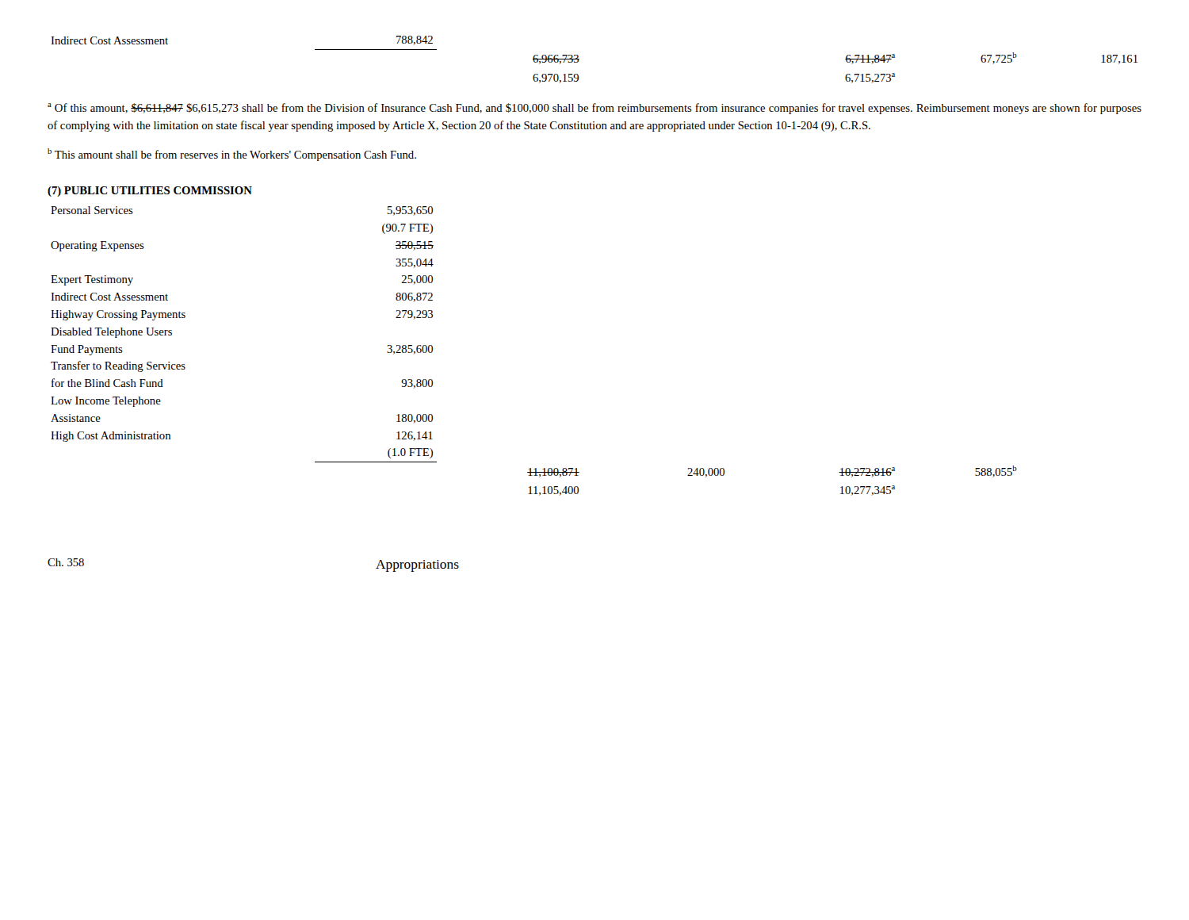| Indirect Cost Assessment | 788,842 | | | | | |
| | | 6,966,733 | | 6,711,847 a | 67,725 b | 187,161 |
| | | 6,970,159 | | 6,715,273 a | | |
a Of this amount, $6,611,847 $6,615,273 shall be from the Division of Insurance Cash Fund, and $100,000 shall be from reimbursements from insurance companies for travel expenses. Reimbursement moneys are shown for purposes of complying with the limitation on state fiscal year spending imposed by Article X, Section 20 of the State Constitution and are appropriated under Section 10-1-204 (9), C.R.S.
b This amount shall be from reserves in the Workers' Compensation Cash Fund.
(7) PUBLIC UTILITIES COMMISSION
| Personal Services | 5,953,650 | | | | | |
| | (90.7 FTE) | | | | | |
| Operating Expenses | 350,515 | | | | | |
| | 355,044 | | | | | |
| Expert Testimony | 25,000 | | | | | |
| Indirect Cost Assessment | 806,872 | | | | | |
| Highway Crossing Payments | 279,293 | | | | | |
| Disabled Telephone Users | | | | | | |
| Fund Payments | 3,285,600 | | | | | |
| Transfer to Reading Services | | | | | | |
| for the Blind Cash Fund | 93,800 | | | | | |
| Low Income Telephone | | | | | | |
| Assistance | 180,000 | | | | | |
| High Cost Administration | 126,141 | | | | | |
| | (1.0 FTE) | | | | | |
| | | 11,100,871 | 240,000 | 10,272,816 a | 588,055 b | |
| | | 11,105,400 | | 10,277,345 a | | |
Ch. 358 Appropriations